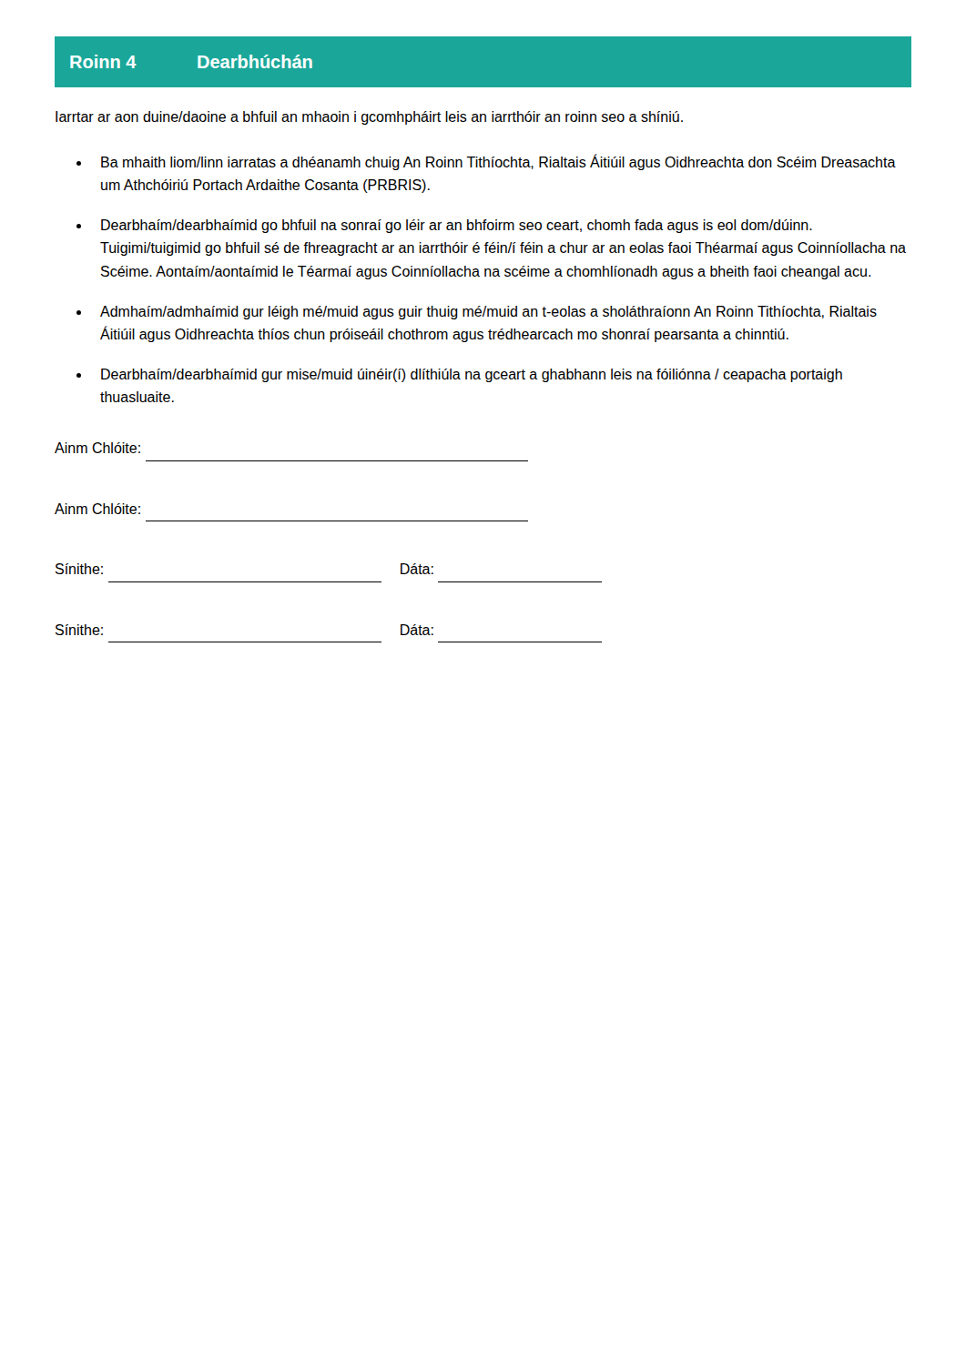Roinn 4 Dearbhúchán
Iarrtar ar aon duine/daoine a bhfuil an mhaoin i gcomhpháirt leis an iarrthóir an roinn seo a shíniú.
Ba mhaith liom/linn iarratas a dhéanamh chuig An Roinn Tithíochta, Rialtais Áitiúil agus Oidhreachta don Scéim Dreasachta um Athchóiriú Portach Ardaithe Cosanta (PRBRIS).
Dearbhaím/dearbhaímid go bhfuil na sonraí go léir ar an bhfoirm seo ceart, chomh fada agus is eol dom/dúinn. Tuigimi/tuigimid go bhfuil sé de fhreagracht ar an iarrthóir é féin/í féin a chur ar an eolas faoi Théarmaí agus Coinníollacha na Scéime. Aontaím/aontaímid le Téarmaí agus Coinníollacha na scéime a chomhlíonadh agus a bheith faoi cheangal acu.
Admhaím/admhaímid gur léigh mé/muid agus guir thuig mé/muid an t-eolas a sholáthraíonn An Roinn Tithíochta, Rialtais Áitiúil agus Oidhreachta thíos chun próiseáil chothrom agus trédhearcach mo shonraí pearsanta a chinntiú.
Dearbhaím/dearbhaímid gur mise/muid úinéir(í) dlíthiúla na gceart a ghabhann leis na fóiliónna / ceapacha portaigh thuasluaite.
Ainm Chlóite:
Ainm Chlóite:
Sínithe: Dáta:
Sínithe: Dáta: